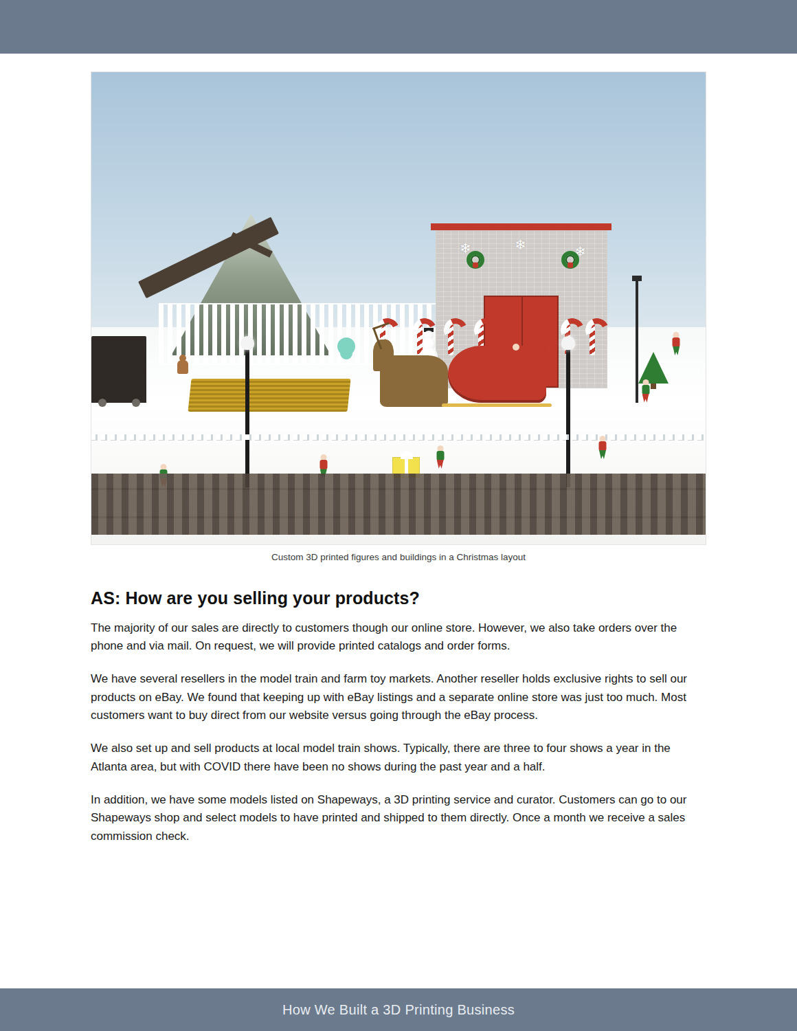❄ ❄ ❄
Custom 3D printed figures and buildings in a Christmas layout
AS: How are you selling your products?
The majority of our sales are directly to customers though our online store. However, we also take orders over the phone and via mail. On request, we will provide printed catalogs and order forms.
We have several resellers in the model train and farm toy markets. Another reseller holds exclusive rights to sell our products on eBay. We found that keeping up with eBay listings and a separate online store was just too much. Most customers want to buy direct from our website versus going through the eBay process.
We also set up and sell products at local model train shows. Typically, there are three to four shows a year in the Atlanta area, but with COVID there have been no shows during the past year and a half.
In addition, we have some models listed on Shapeways, a 3D printing service and curator. Customers can go to our Shapeways shop and select models to have printed and shipped to them directly. Once a month we receive a sales commission check.
How We Built a 3D Printing Business